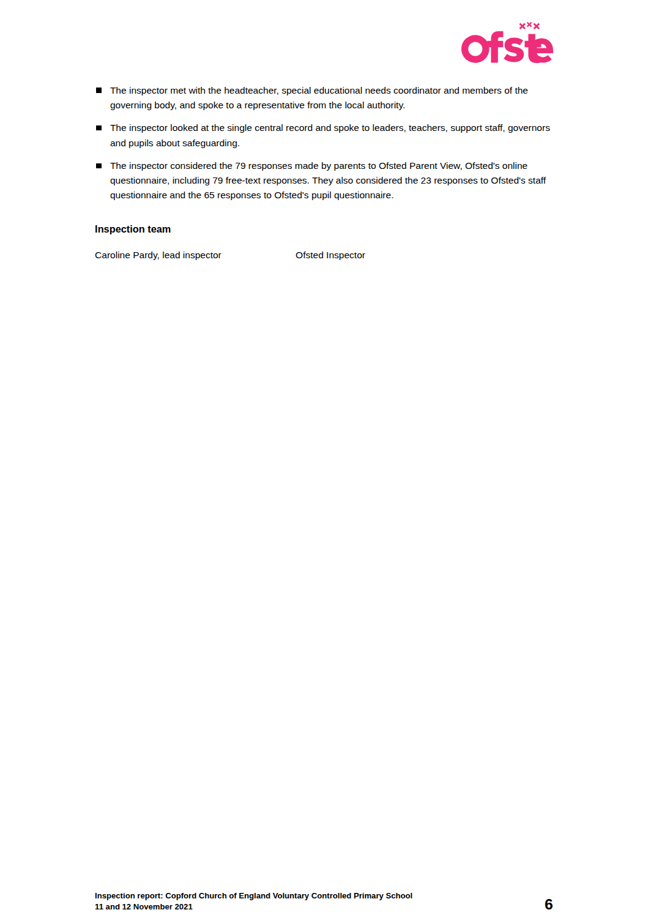The inspector met with the headteacher, special educational needs coordinator and members of the governing body, and spoke to a representative from the local authority.
The inspector looked at the single central record and spoke to leaders, teachers, support staff, governors and pupils about safeguarding.
The inspector considered the 79 responses made by parents to Ofsted Parent View, Ofsted's online questionnaire, including 79 free-text responses. They also considered the 23 responses to Ofsted's staff questionnaire and the 65 responses to Ofsted's pupil questionnaire.
Inspection team
Caroline Pardy, lead inspector Ofsted Inspector
Inspection report: Copford Church of England Voluntary Controlled Primary School
11 and 12 November 2021
6